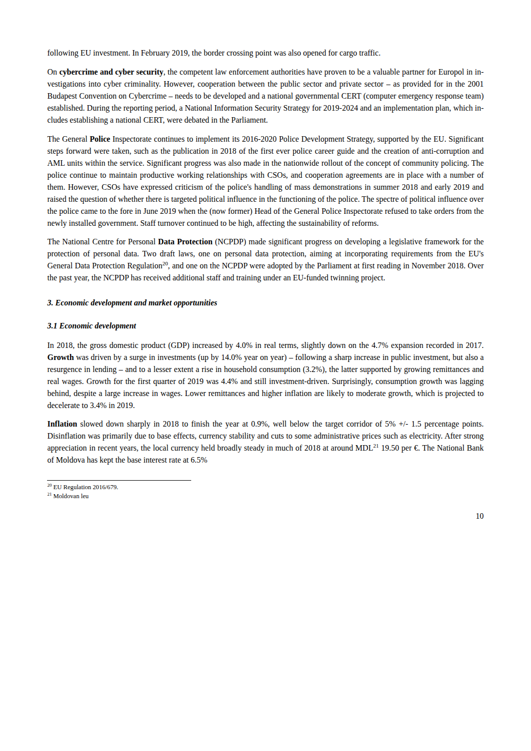following EU investment. In February 2019, the border crossing point was also opened for cargo traffic.
On cybercrime and cyber security, the competent law enforcement authorities have proven to be a valuable partner for Europol in investigations into cyber criminality. However, cooperation between the public sector and private sector – as provided for in the 2001 Budapest Convention on Cybercrime – needs to be developed and a national governmental CERT (computer emergency response team) established. During the reporting period, a National Information Security Strategy for 2019-2024 and an implementation plan, which includes establishing a national CERT, were debated in the Parliament.
The General Police Inspectorate continues to implement its 2016-2020 Police Development Strategy, supported by the EU. Significant steps forward were taken, such as the publication in 2018 of the first ever police career guide and the creation of anti-corruption and AML units within the service. Significant progress was also made in the nationwide rollout of the concept of community policing. The police continue to maintain productive working relationships with CSOs, and cooperation agreements are in place with a number of them. However, CSOs have expressed criticism of the police's handling of mass demonstrations in summer 2018 and early 2019 and raised the question of whether there is targeted political influence in the functioning of the police. The spectre of political influence over the police came to the fore in June 2019 when the (now former) Head of the General Police Inspectorate refused to take orders from the newly installed government. Staff turnover continued to be high, affecting the sustainability of reforms.
The National Centre for Personal Data Protection (NCPDP) made significant progress on developing a legislative framework for the protection of personal data. Two draft laws, one on personal data protection, aiming at incorporating requirements from the EU's General Data Protection Regulation20, and one on the NCPDP were adopted by the Parliament at first reading in November 2018. Over the past year, the NCPDP has received additional staff and training under an EU-funded twinning project.
3. Economic development and market opportunities
3.1 Economic development
In 2018, the gross domestic product (GDP) increased by 4.0% in real terms, slightly down on the 4.7% expansion recorded in 2017. Growth was driven by a surge in investments (up by 14.0% year on year) – following a sharp increase in public investment, but also a resurgence in lending – and to a lesser extent a rise in household consumption (3.2%), the latter supported by growing remittances and real wages. Growth for the first quarter of 2019 was 4.4% and still investment-driven. Surprisingly, consumption growth was lagging behind, despite a large increase in wages. Lower remittances and higher inflation are likely to moderate growth, which is projected to decelerate to 3.4% in 2019.
Inflation slowed down sharply in 2018 to finish the year at 0.9%, well below the target corridor of 5% +/- 1.5 percentage points. Disinflation was primarily due to base effects, currency stability and cuts to some administrative prices such as electricity. After strong appreciation in recent years, the local currency held broadly steady in much of 2018 at around MDL21 19.50 per €. The National Bank of Moldova has kept the base interest rate at 6.5%
20 EU Regulation 2016/679.
21 Moldovan leu
10